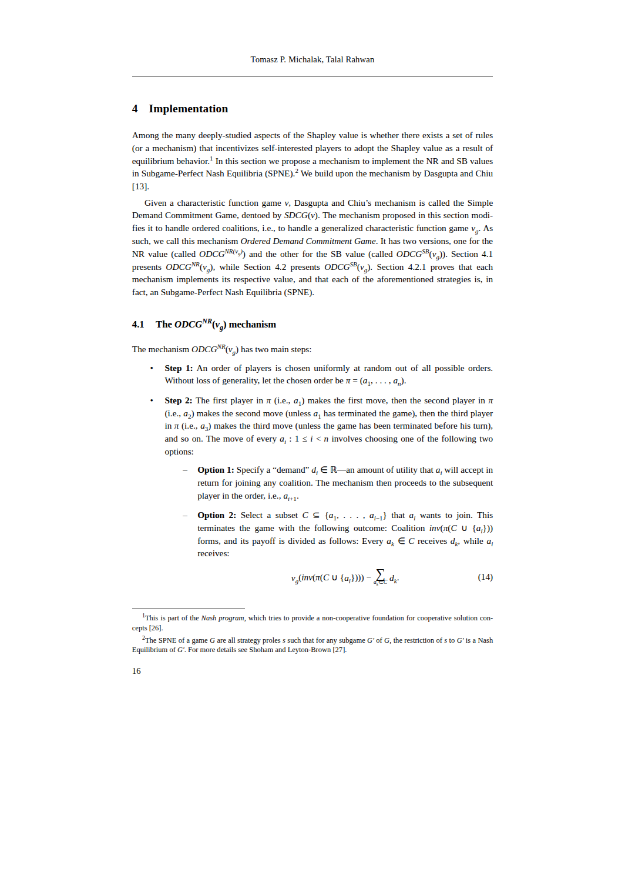Tomasz P. Michalak, Talal Rahwan
4 Implementation
Among the many deeply-studied aspects of the Shapley value is whether there exists a set of rules (or a mechanism) that incentivizes self-interested players to adopt the Shapley value as a result of equilibrium behavior.1 In this section we propose a mechanism to implement the NR and SB values in Subgame-Perfect Nash Equilibria (SPNE).2 We build upon the mechanism by Dasgupta and Chiu [13].
Given a characteristic function game v, Dasgupta and Chiu’s mechanism is called the Simple Demand Commitment Game, dentoed by SDCG(v). The mechanism proposed in this section modifies it to handle ordered coalitions, i.e., to handle a generalized characteristic function game vg. As such, we call this mechanism Ordered Demand Commitment Game. It has two versions, one for the NR value (called ODCGNR(vg)) and the other for the SB value (called ODCGSB(vg)). Section 4.1 presents ODCGNR(vg), while Section 4.2 presents ODCGSB(vg). Section 4.2.1 proves that each mechanism implements its respective value, and that each of the aforementioned strategies is, in fact, an Subgame-Perfect Nash Equilibria (SPNE).
4.1 The ODCGNR(vg) mechanism
The mechanism ODCGNR(vg) has two main steps:
Step 1: An order of players is chosen uniformly at random out of all possible orders. Without loss of generality, let the chosen order be π = (a1, . . . , an).
Step 2: The first player in π (i.e., a1) makes the first move, then the second player in π (i.e., a2) makes the second move (unless a1 has terminated the game), then the third player in π (i.e., a3) makes the third move (unless the game has been terminated before his turn), and so on. The move of every ai : 1 ≤ i < n involves choosing one of the following two options:
Option 1: Specify a “demand” di ∈ ℝ—an amount of utility that ai will accept in return for joining any coalition. The mechanism then proceeds to the subsequent player in the order, i.e., ai+1.
Option 2: Select a subset C ⊆ {a1, . . . , ai−1} that ai wants to join. This terminates the game with the following outcome: Coalition inv(π(C ∪ {ai})) forms, and its payoff is divided as follows: Every ak ∈ C receives dk, while ai receives: vg(inv(π(C ∪ {ai}))) − ∑ak∈C dk. (14)
1This is part of the Nash program, which tries to provide a non-cooperative foundation for cooperative solution concepts [26].
2The SPNE of a game G are all strategy proles s such that for any subgame G′ of G, the restriction of s to G′ is a Nash Equilibrium of G′. For more details see Shoham and Leyton-Brown [27].
16